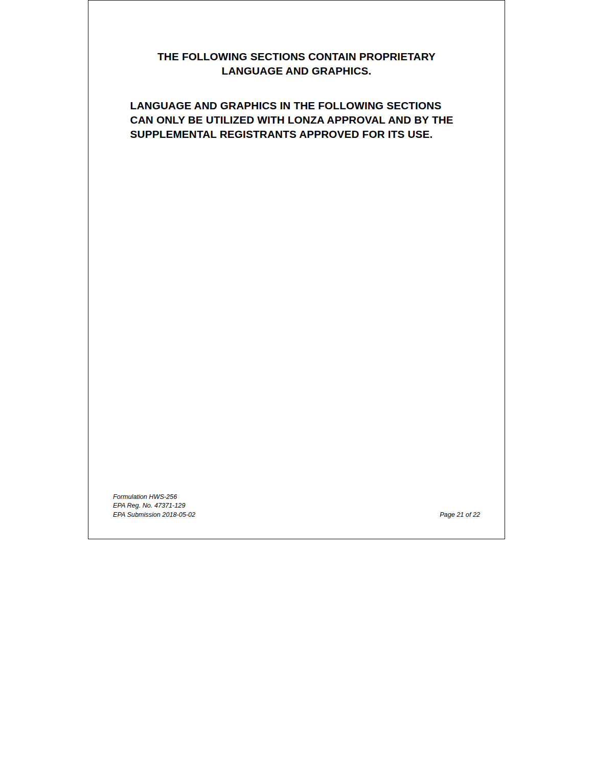THE FOLLOWING SECTIONS CONTAIN PROPRIETARY LANGUAGE AND GRAPHICS.
LANGUAGE AND GRAPHICS IN THE FOLLOWING SECTIONS CAN ONLY BE UTILIZED WITH LONZA APPROVAL AND BY THE SUPPLEMENTAL REGISTRANTS APPROVED FOR ITS USE.
Formulation HWS-256
EPA Reg. No. 47371-129
EPA Submission 2018-05-02 Page 21 of 22